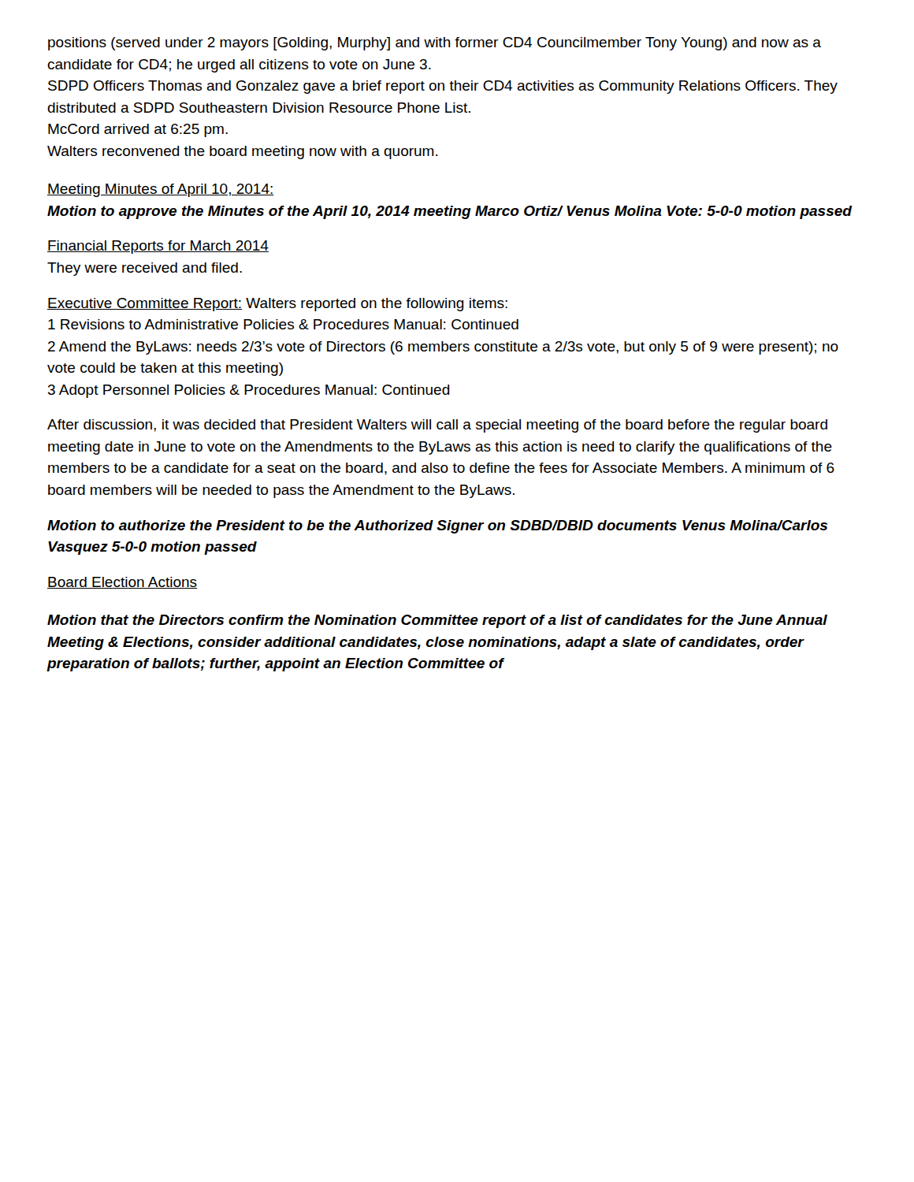positions (served under 2 mayors [Golding, Murphy] and with former CD4 Councilmember Tony Young) and now as a candidate for CD4; he urged all citizens to vote on June 3.
SDPD Officers Thomas and Gonzalez gave a brief report on their CD4 activities as Community Relations Officers. They distributed a SDPD Southeastern Division Resource Phone List.
McCord arrived at 6:25 pm.
Walters reconvened the board meeting now with a quorum.
Meeting Minutes of April 10, 2014:
Motion to approve the Minutes of the April 10, 2014 meeting Marco Ortiz/ Venus Molina Vote: 5-0-0 motion passed
Financial Reports for March 2014
They were received and filed.
Executive Committee Report: Walters reported on the following items:
1 Revisions to Administrative Policies & Procedures Manual: Continued
2 Amend the ByLaws: needs 2/3’s vote of Directors (6 members constitute a 2/3s vote, but only 5 of 9 were present); no vote could be taken at this meeting)
3 Adopt Personnel Policies & Procedures Manual: Continued
After discussion, it was decided that President Walters will call a special meeting of the board before the regular board meeting date in June to vote on the Amendments to the ByLaws as this action is need to clarify the qualifications of the members to be a candidate for a seat on the board, and also to define the fees for Associate Members. A minimum of 6 board members will be needed to pass the Amendment to the ByLaws.
Motion to authorize the President to be the Authorized Signer on SDBD/DBID documents Venus Molina/Carlos Vasquez 5-0-0 motion passed
Board Election Actions
Motion that the Directors confirm the Nomination Committee report of a list of candidates for the June Annual Meeting & Elections, consider additional candidates, close nominations, adapt a slate of candidates, order preparation of ballots; further, appoint an Election Committee of